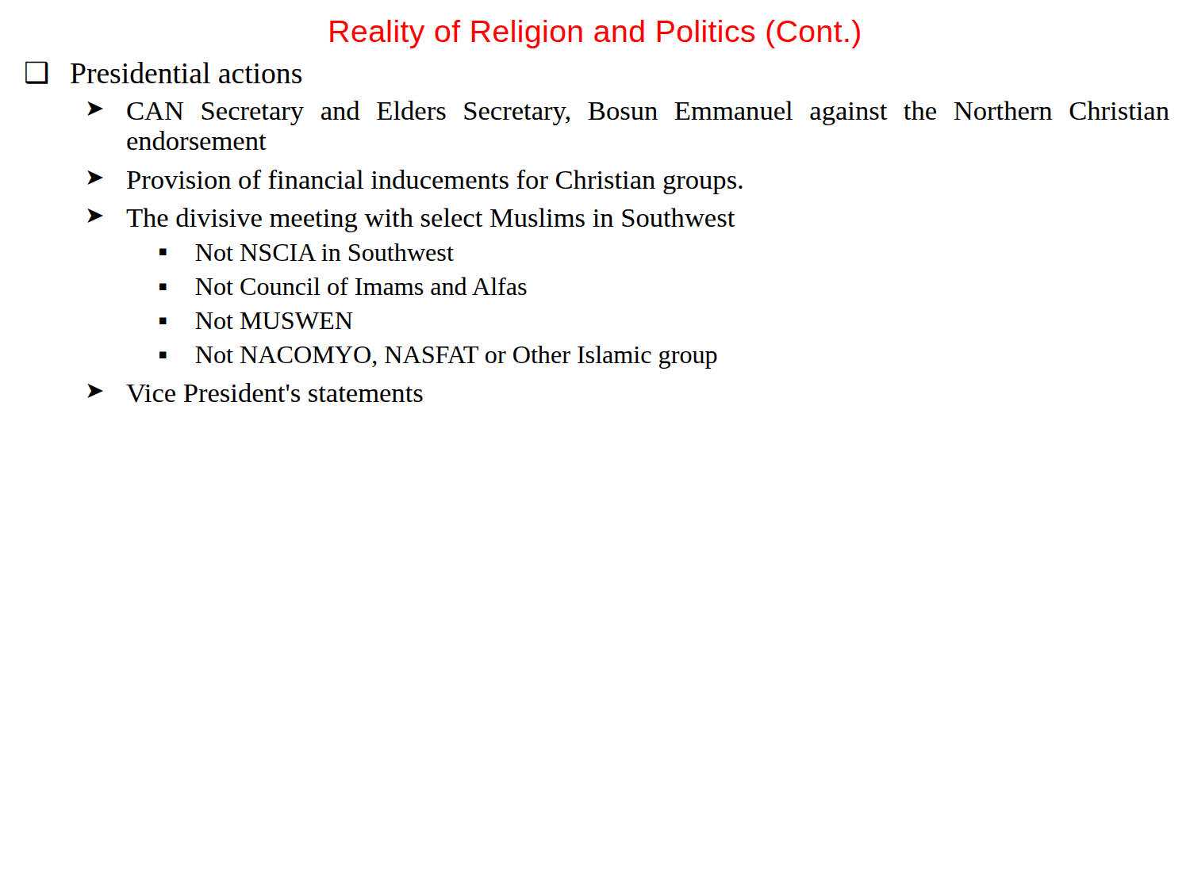Reality of Religion and Politics (Cont.)
Presidential actions
CAN Secretary and Elders Secretary, Bosun Emmanuel against the Northern Christian endorsement
Provision of financial inducements for Christian groups.
The divisive meeting with select Muslims in Southwest
Not NSCIA in Southwest
Not Council of Imams and Alfas
Not MUSWEN
Not NACOMYO, NASFAT or Other Islamic group
Vice President's statements